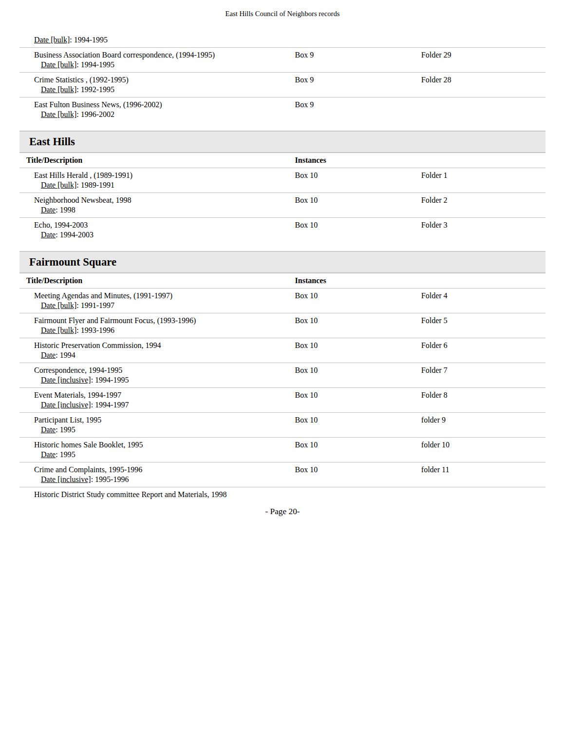East Hills Council of Neighbors records
| Date [bulk] : 1994-1995 | | |
| Business Association Board correspondence, (1994-1995) Date [bulk] : 1994-1995 | Box 9 | Folder 29 |
| Crime Statistics , (1992-1995) Date [bulk] : 1992-1995 | Box 9 | Folder 28 |
| East Fulton Business News, (1996-2002) Date [bulk] : 1996-2002 | Box 9 | |
East Hills
| Title/Description | Instances | |
| East Hills Herald , (1989-1991) Date [bulk] : 1989-1991 | Box 10 | Folder 1 |
| Neighborhood Newsbeat, 1998 Date : 1998 | Box 10 | Folder 2 |
| Echo, 1994-2003 Date : 1994-2003 | Box 10 | Folder 3 |
Fairmount Square
| Title/Description | Instances | |
| Meeting Agendas and Minutes, (1991-1997) Date [bulk] : 1991-1997 | Box 10 | Folder 4 |
| Fairmount Flyer and Fairmount Focus, (1993-1996) Date [bulk] : 1993-1996 | Box 10 | Folder 5 |
| Historic Preservation Commission, 1994 Date : 1994 | Box 10 | Folder 6 |
| Correspondence, 1994-1995 Date [inclusive] : 1994-1995 | Box 10 | Folder 7 |
| Event Materials, 1994-1997 Date [inclusive] : 1994-1997 | Box 10 | Folder 8 |
| Participant List, 1995 Date : 1995 | Box 10 | folder 9 |
| Historic homes Sale Booklet, 1995 Date : 1995 | Box 10 | folder 10 |
| Crime and Complaints, 1995-1996 Date [inclusive] : 1995-1996 | Box 10 | folder 11 |
| Historic District Study committee Report and Materials, 1998 |
- Page 20-